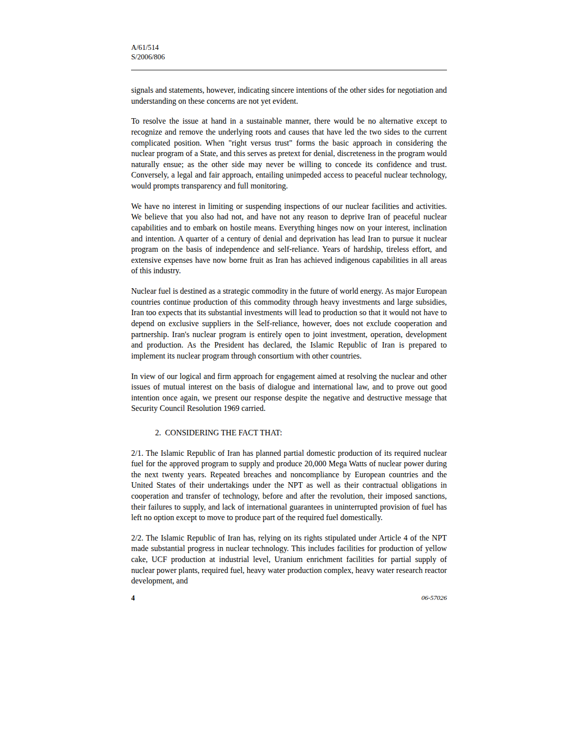A/61/514
S/2006/806
signals and statements, however, indicating sincere intentions of the other sides for negotiation and understanding on these concerns are not yet evident.
To resolve the issue at hand in a sustainable manner, there would be no alternative except to recognize and remove the underlying roots and causes that have led the two sides to the current complicated position. When "right versus trust" forms the basic approach in considering the nuclear program of a State, and this serves as pretext for denial, discreteness in the program would naturally ensue; as the other side may never be willing to concede its confidence and trust. Conversely, a legal and fair approach, entailing unimpeded access to peaceful nuclear technology, would prompts transparency and full monitoring.
We have no interest in limiting or suspending inspections of our nuclear facilities and activities. We believe that you also had not, and have not any reason to deprive Iran of peaceful nuclear capabilities and to embark on hostile means. Everything hinges now on your interest, inclination and intention. A quarter of a century of denial and deprivation has lead Iran to pursue it nuclear program on the basis of independence and self-reliance. Years of hardship, tireless effort, and extensive expenses have now borne fruit as Iran has achieved indigenous capabilities in all areas of this industry.
Nuclear fuel is destined as a strategic commodity in the future of world energy. As major European countries continue production of this commodity through heavy investments and large subsidies, Iran too expects that its substantial investments will lead to production so that it would not have to depend on exclusive suppliers in the Self-reliance, however, does not exclude cooperation and partnership. Iran's nuclear program is entirely open to joint investment, operation, development and production. As the President has declared, the Islamic Republic of Iran is prepared to implement its nuclear program through consortium with other countries.
In view of our logical and firm approach for engagement aimed at resolving the nuclear and other issues of mutual interest on the basis of dialogue and international law, and to prove out good intention once again, we present our response despite the negative and destructive message that Security Council Resolution 1969 carried.
2. CONSIDERING THE FACT THAT:
2/1. The Islamic Republic of Iran has planned partial domestic production of its required nuclear fuel for the approved program to supply and produce 20,000 Mega Watts of nuclear power during the next twenty years. Repeated breaches and noncompliance by European countries and the United States of their undertakings under the NPT as well as their contractual obligations in cooperation and transfer of technology, before and after the revolution, their imposed sanctions, their failures to supply, and lack of international guarantees in uninterrupted provision of fuel has left no option except to move to produce part of the required fuel domestically.
2/2. The Islamic Republic of Iran has, relying on its rights stipulated under Article 4 of the NPT made substantial progress in nuclear technology. This includes facilities for production of yellow cake, UCF production at industrial level, Uranium enrichment facilities for partial supply of nuclear power plants, required fuel, heavy water production complex, heavy water research reactor development, and
4 06-57026